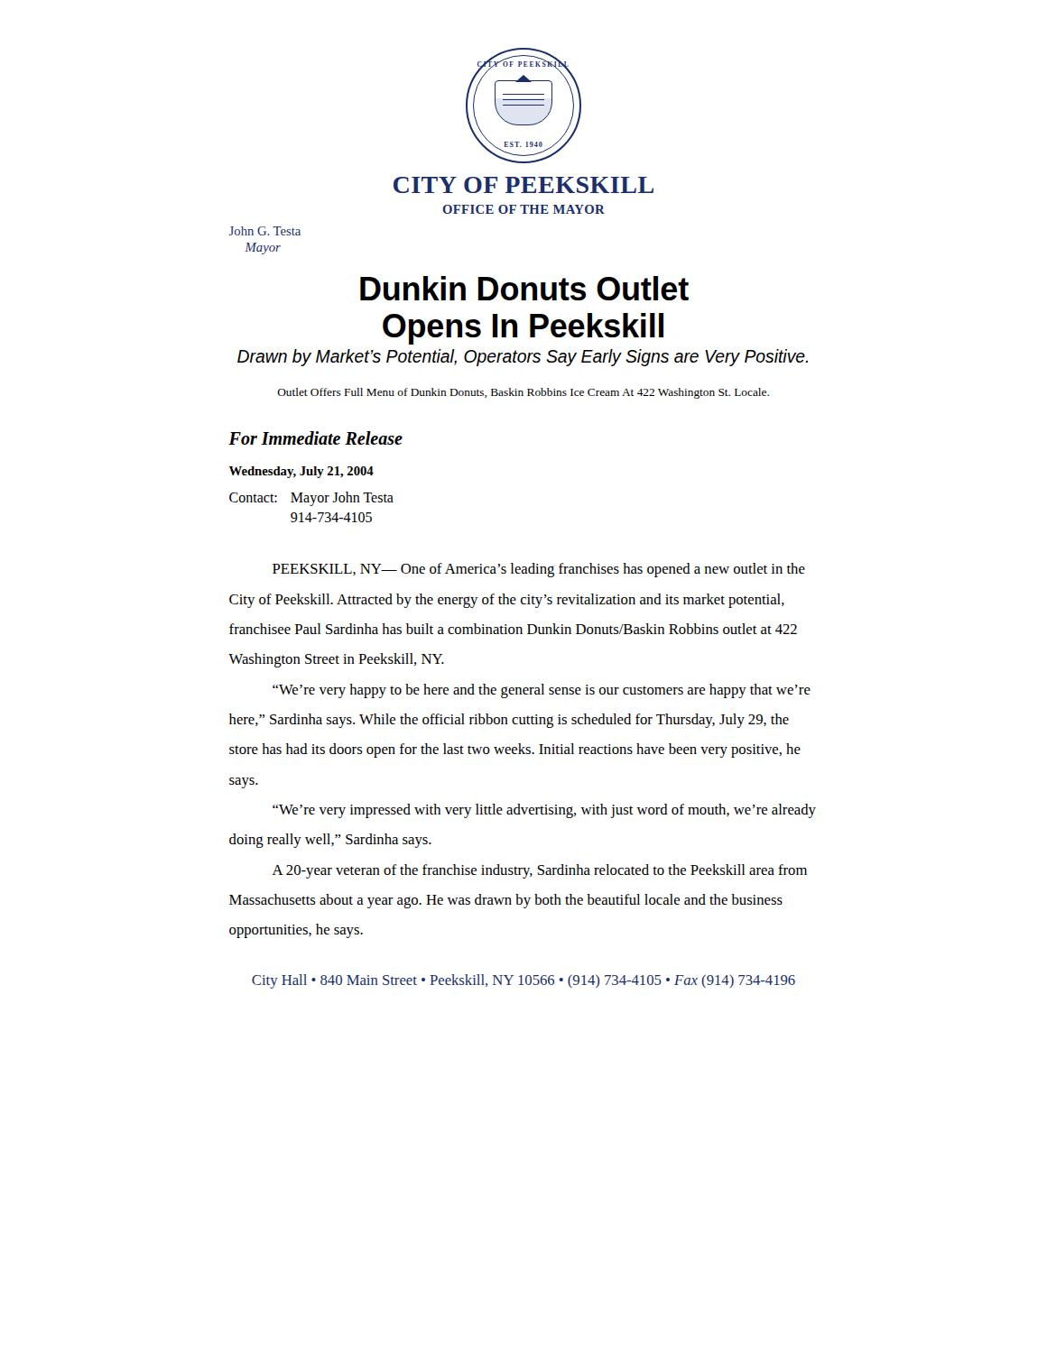CITY OF PEEKSKILL
EST. 1940
CITY OF PEEKSKILL
OFFICE OF THE MAYOR
John G. Testa Mayor
Dunkin Donuts Outlet
Opens In Peekskill
Drawn by Market’s Potential, Operators Say Early Signs are Very Positive.
Outlet Offers Full Menu of Dunkin Donuts, Baskin Robbins Ice Cream At 422 Washington St. Locale.
For Immediate Release
Wednesday, July 21, 2004
| Contact: | Mayor John Testa 914-734-4105 |
PEEKSKILL, NY— One of America’s leading franchises has opened a new outlet in the City of Peekskill. Attracted by the energy of the city’s revitalization and its market potential, franchisee Paul Sardinha has built a combination Dunkin Donuts/Baskin Robbins outlet at 422 Washington Street in Peekskill, NY.
“We’re very happy to be here and the general sense is our customers are happy that we’re here,” Sardinha says. While the official ribbon cutting is scheduled for Thursday, July 29, the store has had its doors open for the last two weeks. Initial reactions have been very positive, he says.
“We’re very impressed with very little advertising, with just word of mouth, we’re already doing really well,” Sardinha says.
A 20-year veteran of the franchise industry, Sardinha relocated to the Peekskill area from Massachusetts about a year ago. He was drawn by both the beautiful locale and the business opportunities, he says.
City Hall • 840 Main Street • Peekskill, NY 10566 • (914) 734-4105 • Fax (914) 734-4196